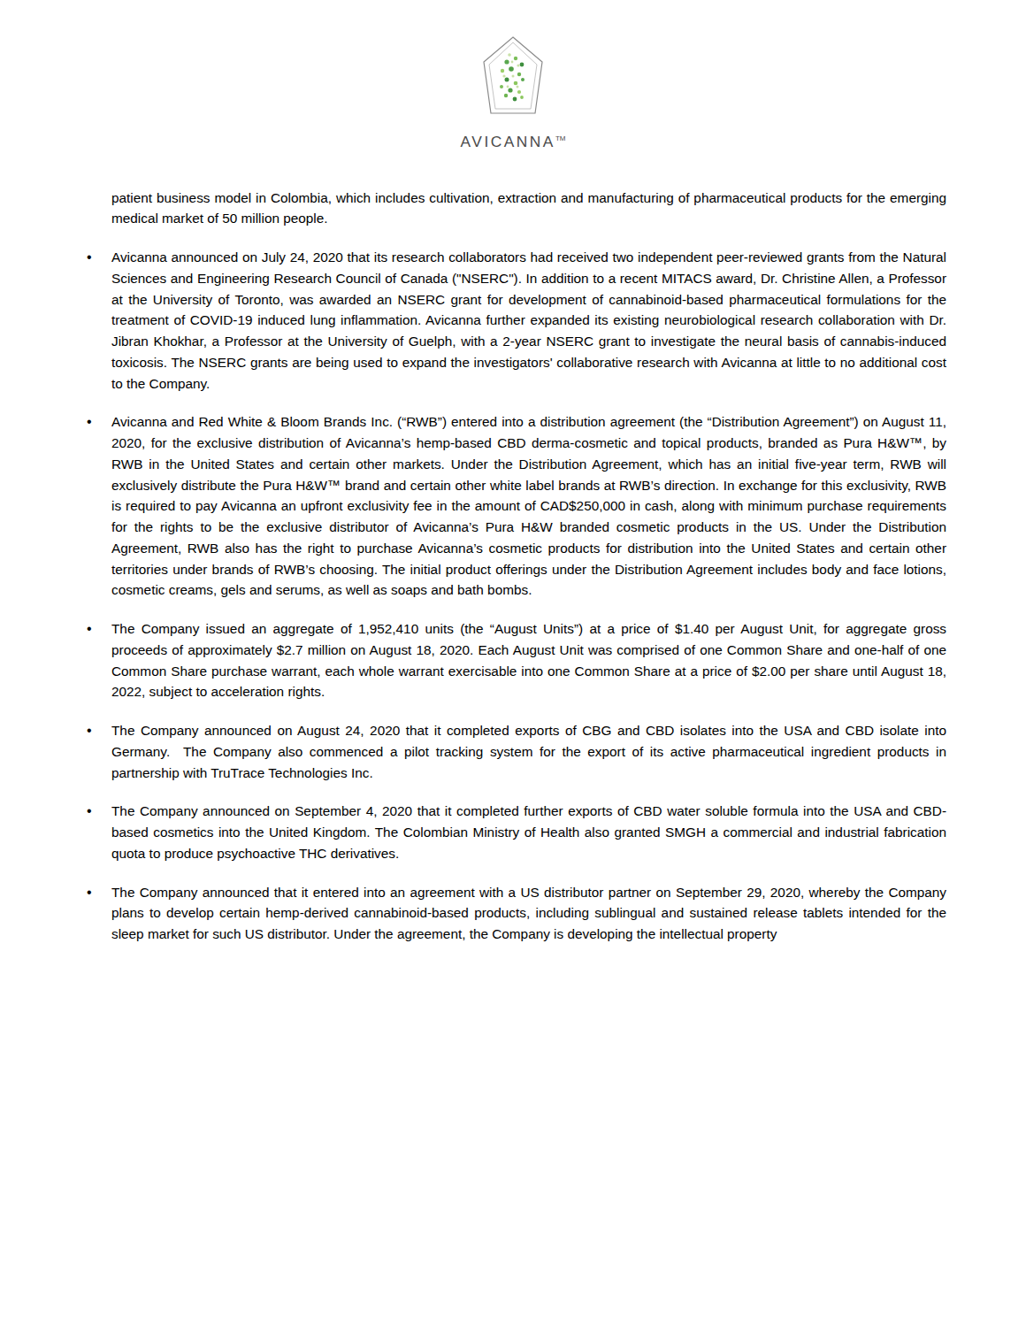AVICANNATM
patient business model in Colombia, which includes cultivation, extraction and manufacturing of pharmaceutical products for the emerging medical market of 50 million people.
Avicanna announced on July 24, 2020 that its research collaborators had received two independent peer-reviewed grants from the Natural Sciences and Engineering Research Council of Canada ("NSERC"). In addition to a recent MITACS award, Dr. Christine Allen, a Professor at the University of Toronto, was awarded an NSERC grant for development of cannabinoid-based pharmaceutical formulations for the treatment of COVID-19 induced lung inflammation. Avicanna further expanded its existing neurobiological research collaboration with Dr. Jibran Khokhar, a Professor at the University of Guelph, with a 2-year NSERC grant to investigate the neural basis of cannabis-induced toxicosis. The NSERC grants are being used to expand the investigators' collaborative research with Avicanna at little to no additional cost to the Company.
Avicanna and Red White & Bloom Brands Inc. (“RWB”) entered into a distribution agreement (the “Distribution Agreement”) on August 11, 2020, for the exclusive distribution of Avicanna’s hemp-based CBD derma-cosmetic and topical products, branded as Pura H&W™, by RWB in the United States and certain other markets. Under the Distribution Agreement, which has an initial five-year term, RWB will exclusively distribute the Pura H&W™ brand and certain other white label brands at RWB’s direction. In exchange for this exclusivity, RWB is required to pay Avicanna an upfront exclusivity fee in the amount of CAD$250,000 in cash, along with minimum purchase requirements for the rights to be the exclusive distributor of Avicanna’s Pura H&W branded cosmetic products in the US. Under the Distribution Agreement, RWB also has the right to purchase Avicanna’s cosmetic products for distribution into the United States and certain other territories under brands of RWB’s choosing. The initial product offerings under the Distribution Agreement includes body and face lotions, cosmetic creams, gels and serums, as well as soaps and bath bombs.
The Company issued an aggregate of 1,952,410 units (the “August Units”) at a price of $1.40 per August Unit, for aggregate gross proceeds of approximately $2.7 million on August 18, 2020. Each August Unit was comprised of one Common Share and one-half of one Common Share purchase warrant, each whole warrant exercisable into one Common Share at a price of $2.00 per share until August 18, 2022, subject to acceleration rights.
The Company announced on August 24, 2020 that it completed exports of CBG and CBD isolates into the USA and CBD isolate into Germany. The Company also commenced a pilot tracking system for the export of its active pharmaceutical ingredient products in partnership with TruTrace Technologies Inc.
The Company announced on September 4, 2020 that it completed further exports of CBD water soluble formula into the USA and CBD-based cosmetics into the United Kingdom. The Colombian Ministry of Health also granted SMGH a commercial and industrial fabrication quota to produce psychoactive THC derivatives.
The Company announced that it entered into an agreement with a US distributor partner on September 29, 2020, whereby the Company plans to develop certain hemp-derived cannabinoid-based products, including sublingual and sustained release tablets intended for the sleep market for such US distributor. Under the agreement, the Company is developing the intellectual property